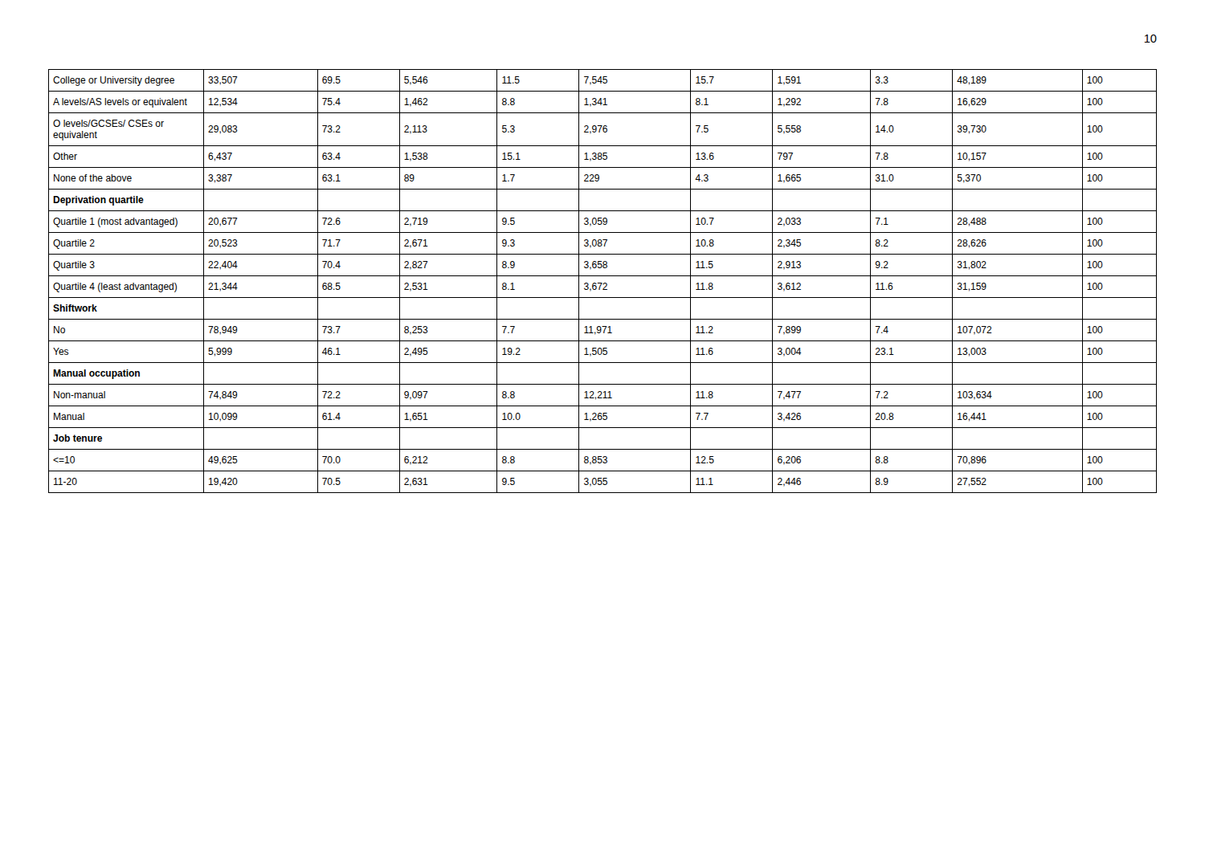10
| College or University degree | 33,507 | 69.5 | 5,546 | 11.5 | 7,545 | 15.7 | 1,591 | 3.3 | 48,189 | 100 |
| A levels/AS levels or equivalent | 12,534 | 75.4 | 1,462 | 8.8 | 1,341 | 8.1 | 1,292 | 7.8 | 16,629 | 100 |
| O levels/GCSEs/ CSEs or equivalent | 29,083 | 73.2 | 2,113 | 5.3 | 2,976 | 7.5 | 5,558 | 14.0 | 39,730 | 100 |
| Other | 6,437 | 63.4 | 1,538 | 15.1 | 1,385 | 13.6 | 797 | 7.8 | 10,157 | 100 |
| None of the above | 3,387 | 63.1 | 89 | 1.7 | 229 | 4.3 | 1,665 | 31.0 | 5,370 | 100 |
| Deprivation quartile | | | | | | | | | | |
| Quartile 1 (most advantaged) | 20,677 | 72.6 | 2,719 | 9.5 | 3,059 | 10.7 | 2,033 | 7.1 | 28,488 | 100 |
| Quartile 2 | 20,523 | 71.7 | 2,671 | 9.3 | 3,087 | 10.8 | 2,345 | 8.2 | 28,626 | 100 |
| Quartile 3 | 22,404 | 70.4 | 2,827 | 8.9 | 3,658 | 11.5 | 2,913 | 9.2 | 31,802 | 100 |
| Quartile 4 (least advantaged) | 21,344 | 68.5 | 2,531 | 8.1 | 3,672 | 11.8 | 3,612 | 11.6 | 31,159 | 100 |
| Shiftwork | | | | | | | | | | |
| No | 78,949 | 73.7 | 8,253 | 7.7 | 11,971 | 11.2 | 7,899 | 7.4 | 107,072 | 100 |
| Yes | 5,999 | 46.1 | 2,495 | 19.2 | 1,505 | 11.6 | 3,004 | 23.1 | 13,003 | 100 |
| Manual occupation | | | | | | | | | | |
| Non-manual | 74,849 | 72.2 | 9,097 | 8.8 | 12,211 | 11.8 | 7,477 | 7.2 | 103,634 | 100 |
| Manual | 10,099 | 61.4 | 1,651 | 10.0 | 1,265 | 7.7 | 3,426 | 20.8 | 16,441 | 100 |
| Job tenure | | | | | | | | | | |
| <=10 | 49,625 | 70.0 | 6,212 | 8.8 | 8,853 | 12.5 | 6,206 | 8.8 | 70,896 | 100 |
| 11-20 | 19,420 | 70.5 | 2,631 | 9.5 | 3,055 | 11.1 | 2,446 | 8.9 | 27,552 | 100 |